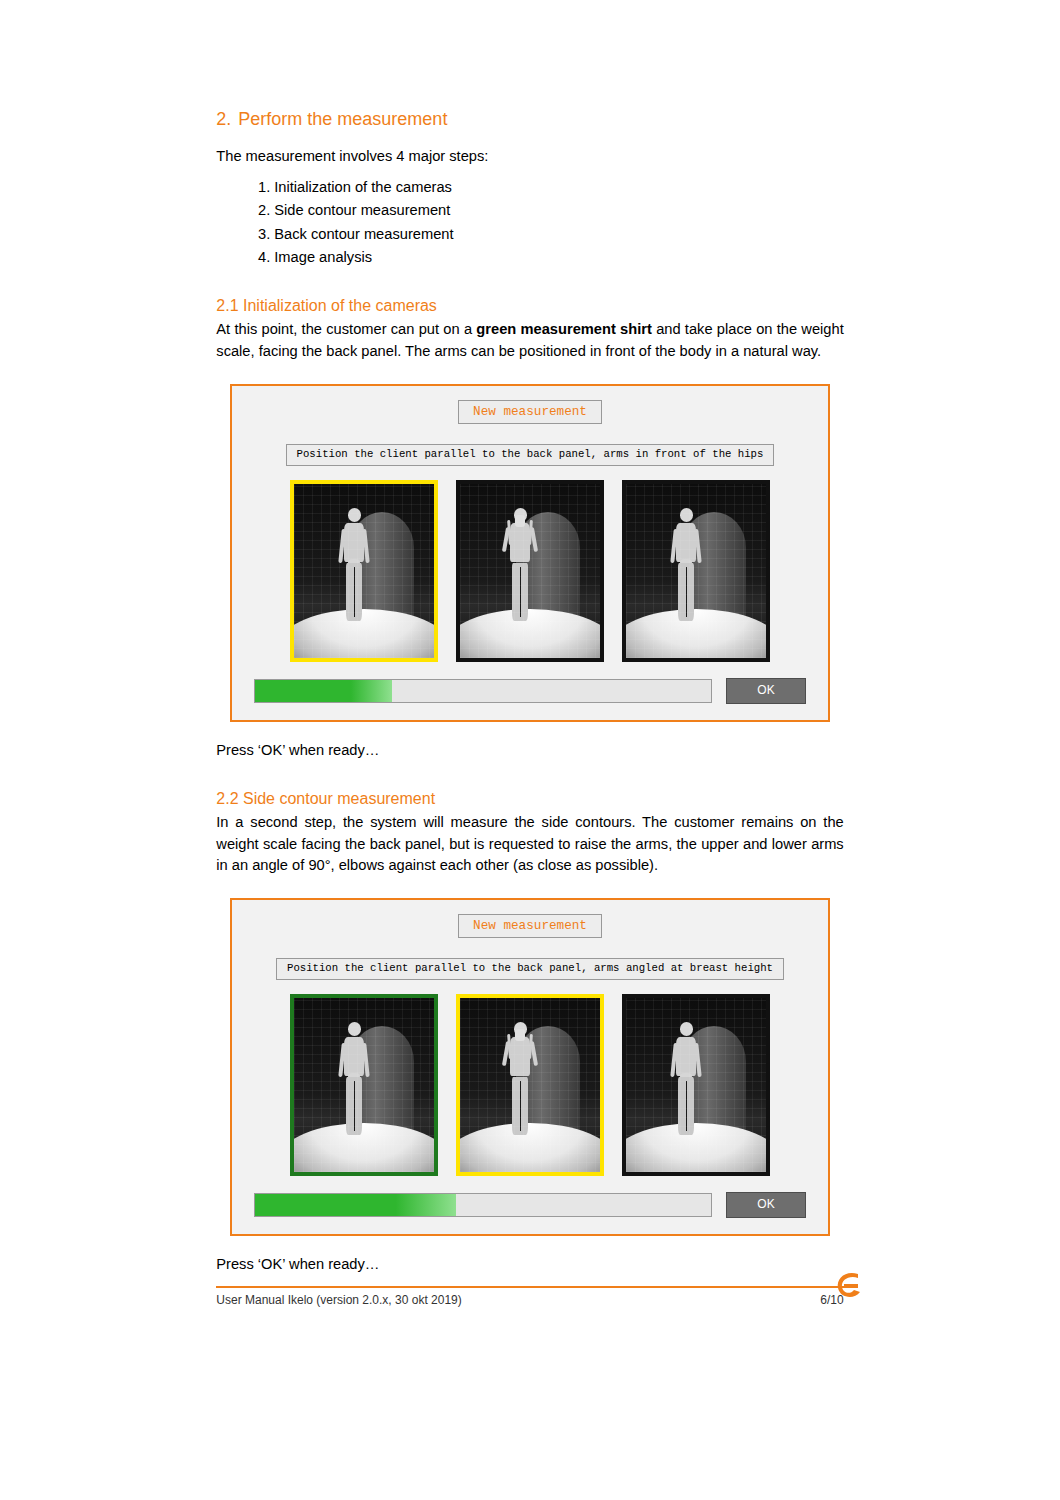2. Perform the measurement
The measurement involves 4 major steps:
Initialization of the cameras
Side contour measurement
Back contour measurement
Image analysis
2.1 Initialization of the cameras
At this point, the customer can put on a green measurement shirt and take place on the weight scale, facing the back panel. The arms can be positioned in front of the body in a natural way.
New measurement
Position the client parallel to the back panel, arms in front of the hips
OK
Press ‘OK’ when ready…
2.2 Side contour measurement
In a second step, the system will measure the side contours. The customer remains on the weight scale facing the back panel, but is requested to raise the arms, the upper and lower arms in an angle of 90°, elbows against each other (as close as possible).
New measurement
Position the client parallel to the back panel, arms angled at breast height
OK
Press ‘OK’ when ready…
User Manual Ikelo (version 2.0.x, 30 okt 2019) 6/10